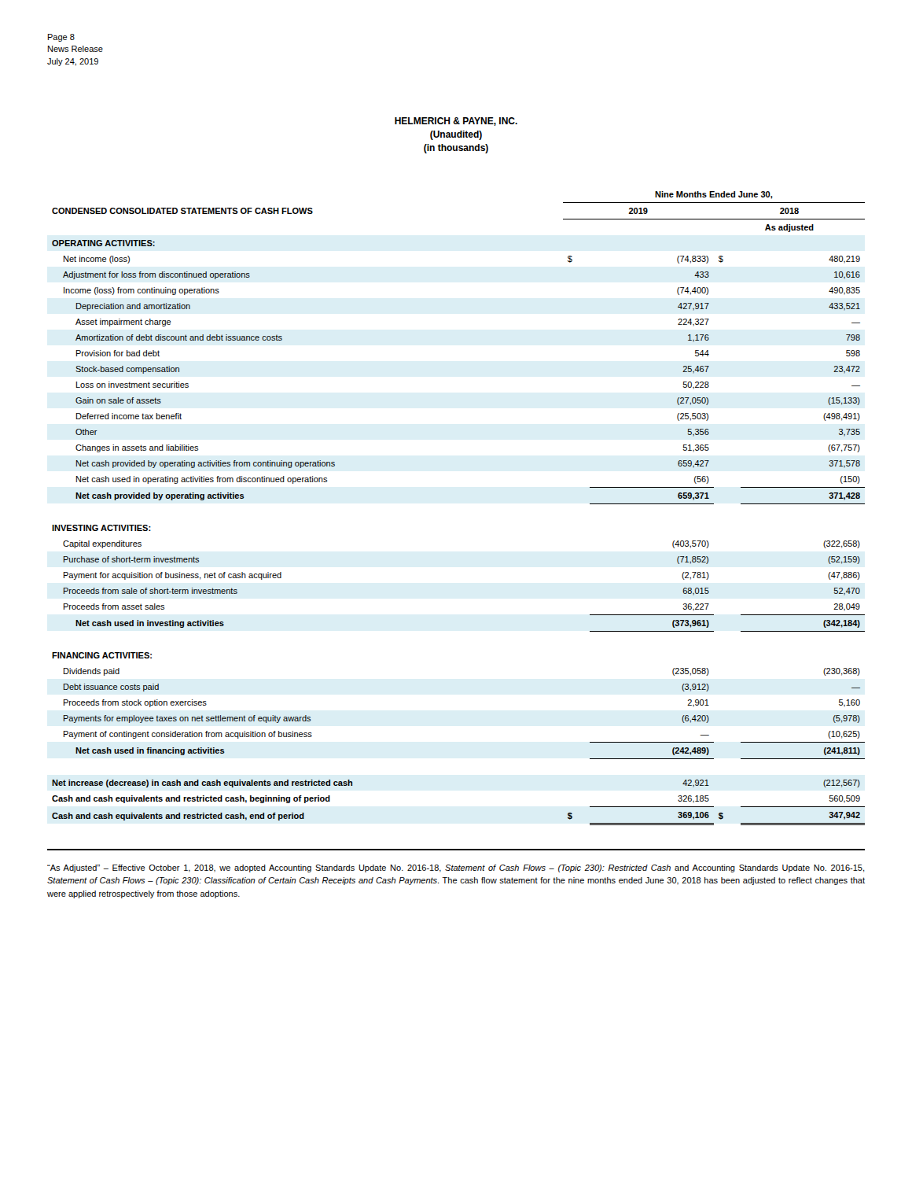Page 8
News Release
July 24, 2019
HELMERICH & PAYNE, INC.
(Unaudited)
(in thousands)
| | Nine Months Ended June 30, |
| --- | --- |
| CONDENSED CONSOLIDATED STATEMENTS OF CASH FLOWS | 2019 | 2018 |
| | | As adjusted |
| OPERATING ACTIVITIES: | | | | |
| Net income (loss) | $ | (74,833) | $ | 480,219 |
| Adjustment for loss from discontinued operations | | 433 | | 10,616 |
| Income (loss) from continuing operations | | (74,400) | | 490,835 |
| Depreciation and amortization | | 427,917 | | 433,521 |
| Asset impairment charge | | 224,327 | | — |
| Amortization of debt discount and debt issuance costs | | 1,176 | | 798 |
| Provision for bad debt | | 544 | | 598 |
| Stock-based compensation | | 25,467 | | 23,472 |
| Loss on investment securities | | 50,228 | | — |
| Gain on sale of assets | | (27,050) | | (15,133) |
| Deferred income tax benefit | | (25,503) | | (498,491) |
| Other | | 5,356 | | 3,735 |
| Changes in assets and liabilities | | 51,365 | | (67,757) |
| Net cash provided by operating activities from continuing operations | | 659,427 | | 371,578 |
| Net cash used in operating activities from discontinued operations | | (56) | | (150) |
| Net cash provided by operating activities | | 659,371 | | 371,428 |
| INVESTING ACTIVITIES: | | | | |
| Capital expenditures | | (403,570) | | (322,658) |
| Purchase of short-term investments | | (71,852) | | (52,159) |
| Payment for acquisition of business, net of cash acquired | | (2,781) | | (47,886) |
| Proceeds from sale of short-term investments | | 68,015 | | 52,470 |
| Proceeds from asset sales | | 36,227 | | 28,049 |
| Net cash used in investing activities | | (373,961) | | (342,184) |
| FINANCING ACTIVITIES: | | | | |
| Dividends paid | | (235,058) | | (230,368) |
| Debt issuance costs paid | | (3,912) | | — |
| Proceeds from stock option exercises | | 2,901 | | 5,160 |
| Payments for employee taxes on net settlement of equity awards | | (6,420) | | (5,978) |
| Payment of contingent consideration from acquisition of business | | — | | (10,625) |
| Net cash used in financing activities | | (242,489) | | (241,811) |
| Net increase (decrease) in cash and cash equivalents and restricted cash | | 42,921 | | (212,567) |
| Cash and cash equivalents and restricted cash, beginning of period | | 326,185 | | 560,509 |
| Cash and cash equivalents and restricted cash, end of period | $ | 369,106 | $ | 347,942 |
“As Adjusted” – Effective October 1, 2018, we adopted Accounting Standards Update No. 2016-18, Statement of Cash Flows – (Topic 230): Restricted Cash and Accounting Standards Update No. 2016-15, Statement of Cash Flows – (Topic 230): Classification of Certain Cash Receipts and Cash Payments. The cash flow statement for the nine months ended June 30, 2018 has been adjusted to reflect changes that were applied retrospectively from those adoptions.